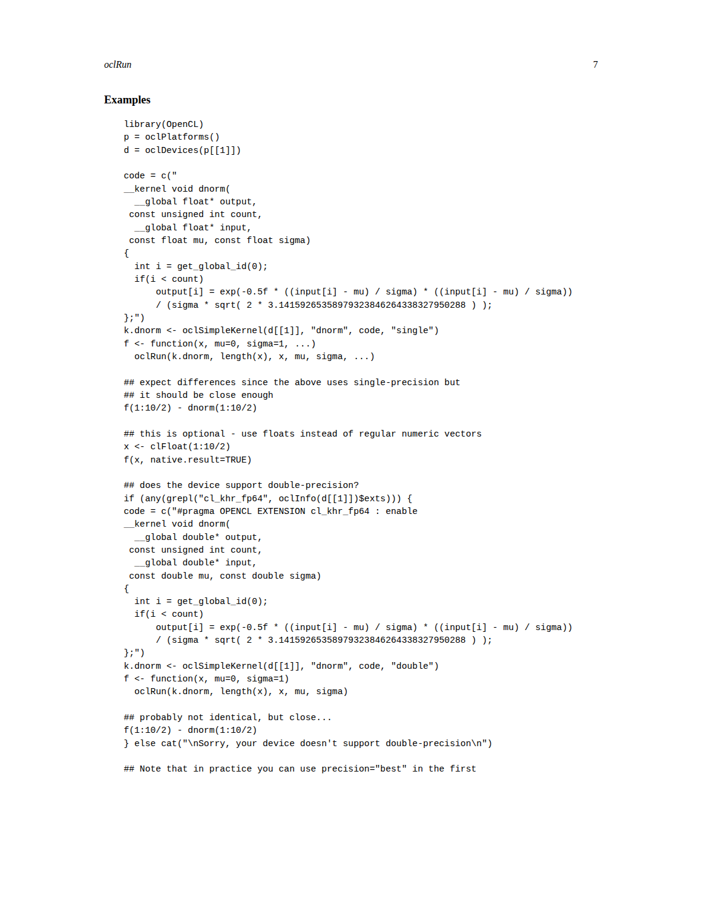oclRun 7
Examples
library(OpenCL)
p = oclPlatforms()
d = oclDevices(p[[1]])

code = c("
__kernel void dnorm(
  __global float* output,
 const unsigned int count,
  __global float* input,
 const float mu, const float sigma)
{
  int i = get_global_id(0);
  if(i < count)
      output[i] = exp(-0.5f * ((input[i] - mu) / sigma) * ((input[i] - mu) / sigma))
      / (sigma * sqrt( 2 * 3.14159265358979323846264338327950288 ) );
};")
k.dnorm <- oclSimpleKernel(d[[1]], "dnorm", code, "single")
f <- function(x, mu=0, sigma=1, ...)
  oclRun(k.dnorm, length(x), x, mu, sigma, ...)

## expect differences since the above uses single-precision but
## it should be close enough
f(1:10/2) - dnorm(1:10/2)

## this is optional - use floats instead of regular numeric vectors
x <- clFloat(1:10/2)
f(x, native.result=TRUE)

## does the device support double-precision?
if (any(grepl("cl_khr_fp64", oclInfo(d[[1]])$exts))) {
code = c("#pragma OPENCL EXTENSION cl_khr_fp64 : enable
__kernel void dnorm(
  __global double* output,
 const unsigned int count,
  __global double* input,
 const double mu, const double sigma)
{
  int i = get_global_id(0);
  if(i < count)
      output[i] = exp(-0.5f * ((input[i] - mu) / sigma) * ((input[i] - mu) / sigma))
      / (sigma * sqrt( 2 * 3.14159265358979323846264338327950288 ) );
};")
k.dnorm <- oclSimpleKernel(d[[1]], "dnorm", code, "double")
f <- function(x, mu=0, sigma=1)
  oclRun(k.dnorm, length(x), x, mu, sigma)

## probably not identical, but close...
f(1:10/2) - dnorm(1:10/2)
} else cat("\nSorry, your device doesn't support double-precision\n")

## Note that in practice you can use precision="best" in the first